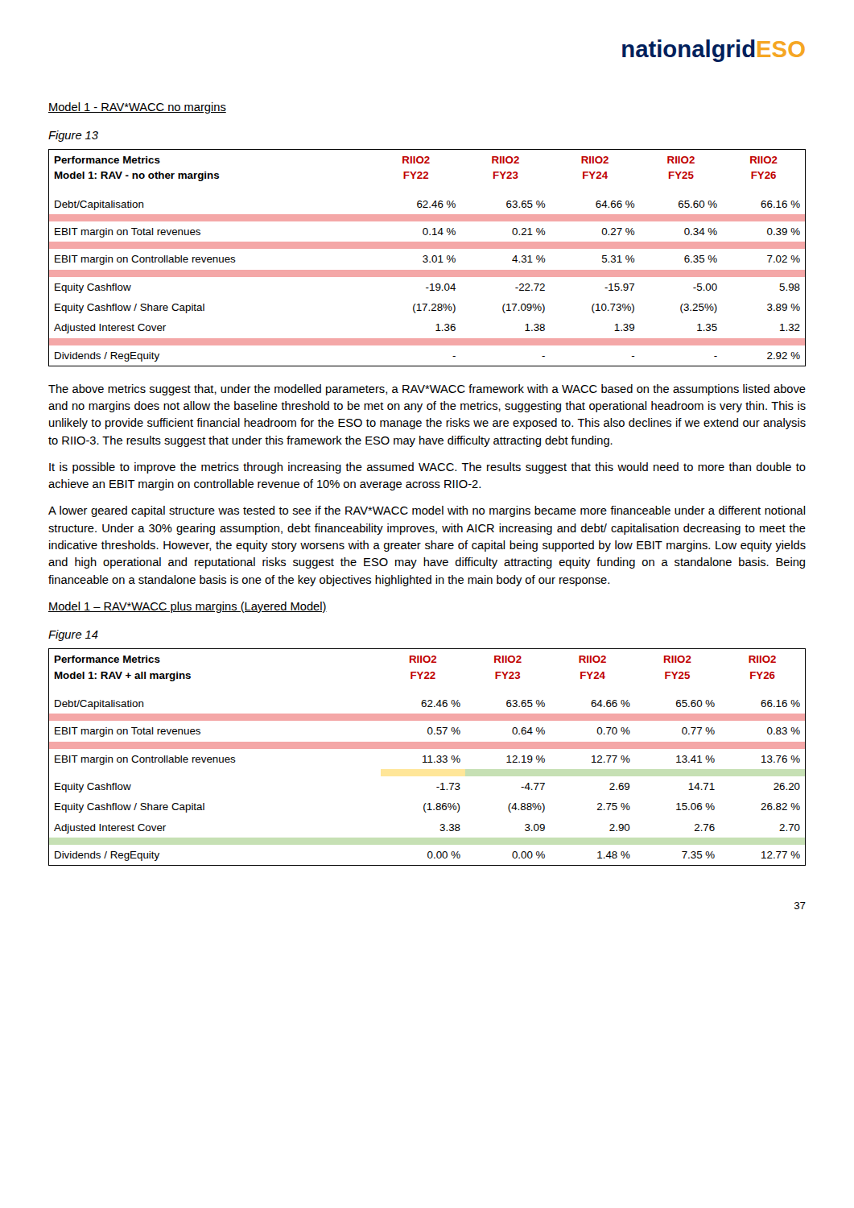national grid ESO
Model 1 - RAV*WACC no margins
Figure 13
| Performance Metrics Model 1: RAV - no other margins | RIIO2 FY22 | RIIO2 FY23 | RIIO2 FY24 | RIIO2 FY25 | RIIO2 FY26 |
| --- | --- | --- | --- | --- | --- |
| Debt/Capitalisation | 62.46 % | 63.65 % | 64.66 % | 65.60 % | 66.16 % |
| EBIT margin on Total revenues | 0.14 % | 0.21 % | 0.27 % | 0.34 % | 0.39 % |
| EBIT margin on Controllable revenues | 3.01 % | 4.31 % | 5.31 % | 6.35 % | 7.02 % |
| Equity Cashflow | -19.04 | -22.72 | -15.97 | -5.00 | 5.98 |
| Equity Cashflow / Share Capital | (17.28%) | (17.09%) | (10.73%) | (3.25%) | 3.89 % |
| Adjusted Interest Cover | 1.36 | 1.38 | 1.39 | 1.35 | 1.32 |
| Dividends / RegEquity | - | - | - | - | 2.92 % |
The above metrics suggest that, under the modelled parameters, a RAV*WACC framework with a WACC based on the assumptions listed above and no margins does not allow the baseline threshold to be met on any of the metrics, suggesting that operational headroom is very thin. This is unlikely to provide sufficient financial headroom for the ESO to manage the risks we are exposed to. This also declines if we extend our analysis to RIIO-3. The results suggest that under this framework the ESO may have difficulty attracting debt funding.
It is possible to improve the metrics through increasing the assumed WACC. The results suggest that this would need to more than double to achieve an EBIT margin on controllable revenue of 10% on average across RIIO-2.
A lower geared capital structure was tested to see if the RAV*WACC model with no margins became more financeable under a different notional structure. Under a 30% gearing assumption, debt financeability improves, with AICR increasing and debt/ capitalisation decreasing to meet the indicative thresholds. However, the equity story worsens with a greater share of capital being supported by low EBIT margins. Low equity yields and high operational and reputational risks suggest the ESO may have difficulty attracting equity funding on a standalone basis. Being financeable on a standalone basis is one of the key objectives highlighted in the main body of our response.
Model 1 – RAV*WACC plus margins (Layered Model)
Figure 14
| Performance Metrics Model 1: RAV + all margins | RIIO2 FY22 | RIIO2 FY23 | RIIO2 FY24 | RIIO2 FY25 | RIIO2 FY26 |
| --- | --- | --- | --- | --- | --- |
| Debt/Capitalisation | 62.46 % | 63.65 % | 64.66 % | 65.60 % | 66.16 % |
| EBIT margin on Total revenues | 0.57 % | 0.64 % | 0.70 % | 0.77 % | 0.83 % |
| EBIT margin on Controllable revenues | 11.33 % | 12.19 % | 12.77 % | 13.41 % | 13.76 % |
| Equity Cashflow | -1.73 | -4.77 | 2.69 | 14.71 | 26.20 |
| Equity Cashflow / Share Capital | (1.86%) | (4.88%) | 2.75 % | 15.06 % | 26.82 % |
| Adjusted Interest Cover | 3.38 | 3.09 | 2.90 | 2.76 | 2.70 |
| Dividends / RegEquity | 0.00 % | 0.00 % | 1.48 % | 7.35 % | 12.77 % |
37